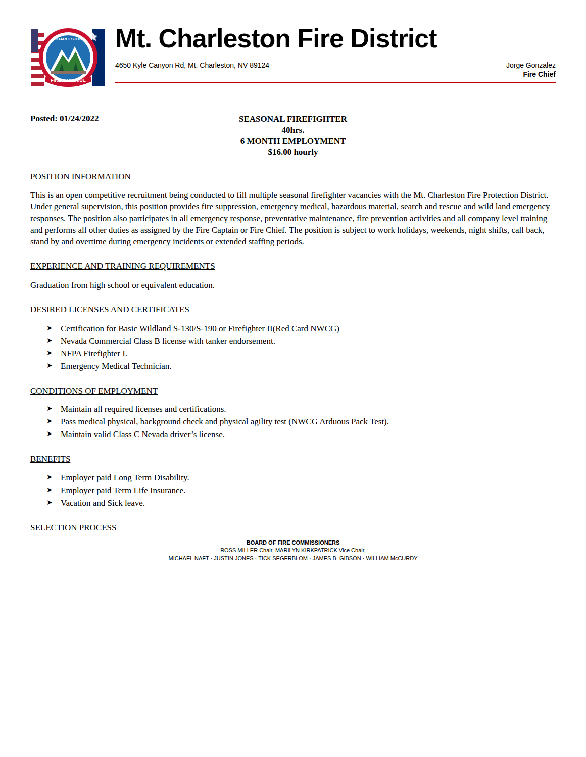FIRE & RESCUE MOUNT CHARLESTON
Mt. Charleston Fire District
4650 Kyle Canyon Rd, Mt. Charleston, NV 89124
Jorge Gonzalez
Fire Chief
Posted: 01/24/2022
SEASONAL FIREFIGHTER
40hrs.
6 MONTH EMPLOYMENT
$16.00 hourly
POSITION INFORMATION
This is an open competitive recruitment being conducted to fill multiple seasonal firefighter vacancies with the Mt. Charleston Fire Protection District. Under general supervision, this position provides fire suppression, emergency medical, hazardous material, search and rescue and wild land emergency responses. The position also participates in all emergency response, preventative maintenance, fire prevention activities and all company level training and performs all other duties as assigned by the Fire Captain or Fire Chief. The position is subject to work holidays, weekends, night shifts, call back, stand by and overtime during emergency incidents or extended staffing periods.
EXPERIENCE AND TRAINING REQUIREMENTS
Graduation from high school or equivalent education.
DESIRED LICENSES AND CERTIFICATES
Certification for Basic Wildland S-130/S-190 or Firefighter II(Red Card NWCG)
Nevada Commercial Class B license with tanker endorsement.
NFPA Firefighter I.
Emergency Medical Technician.
CONDITIONS OF EMPLOYMENT
Maintain all required licenses and certifications.
Pass medical physical, background check and physical agility test (NWCG Arduous Pack Test).
Maintain valid Class C Nevada driver’s license.
BENEFITS
Employer paid Long Term Disability.
Employer paid Term Life Insurance.
Vacation and Sick leave.
SELECTION PROCESS
BOARD OF FIRE COMMISSIONERS
ROSS MILLER Chair, MARILYN KIRKPATRICK Vice Chair,
MICHAEL NAFT · JUSTIN JONES · TICK SEGERBLOM · JAMES B. GIBSON · WILLIAM McCURDY